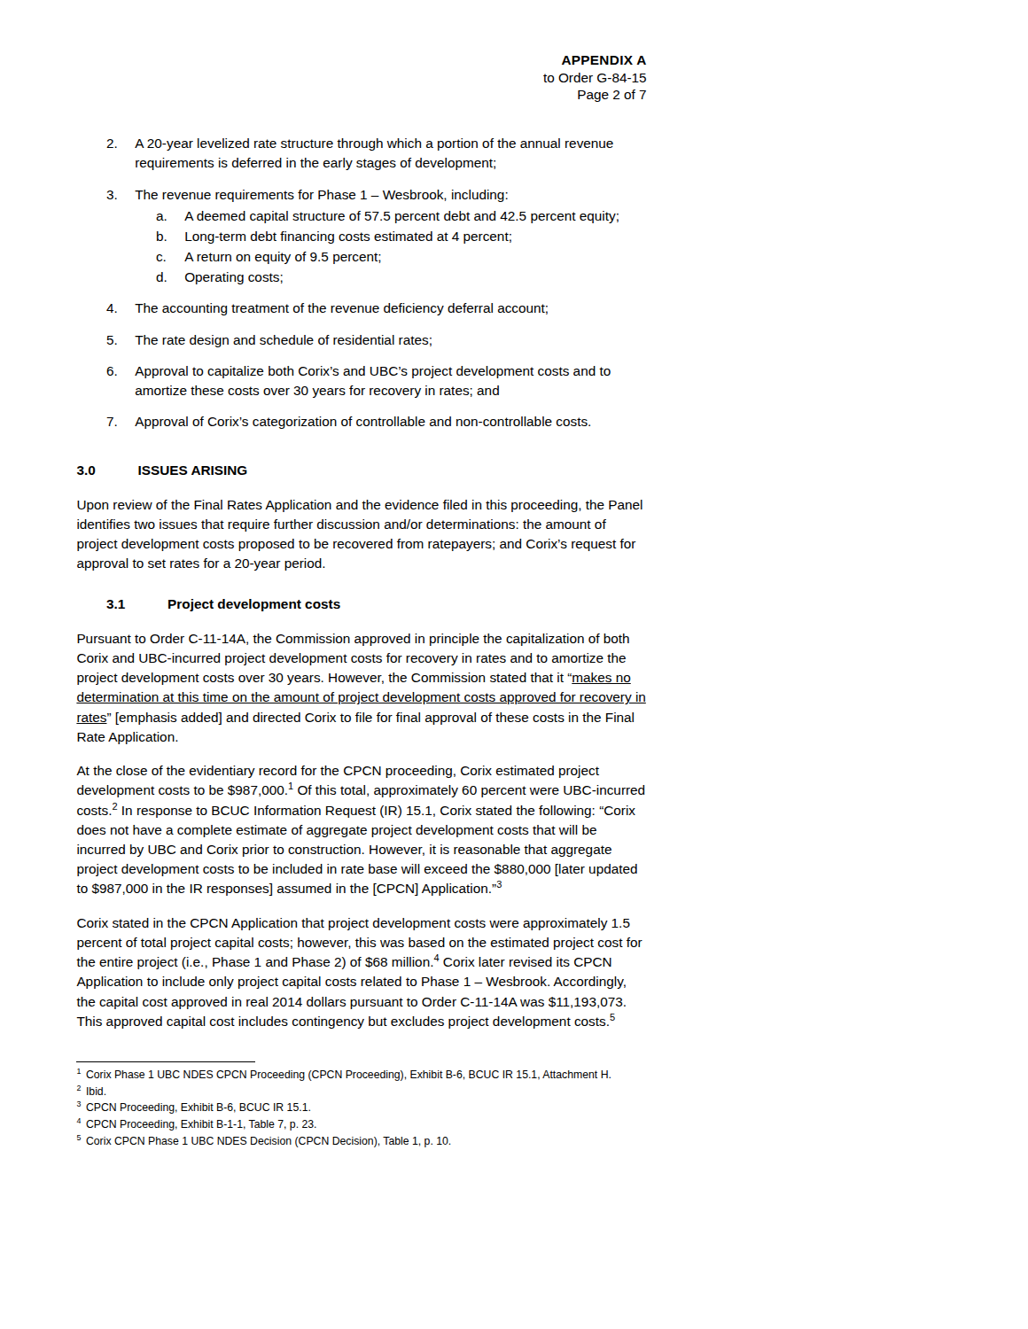APPENDIX A
to Order G-84-15
Page 2 of 7
A 20-year levelized rate structure through which a portion of the annual revenue requirements is deferred in the early stages of development;
The revenue requirements for Phase 1 – Wesbrook, including:
A deemed capital structure of 57.5 percent debt and 42.5 percent equity;
Long-term debt financing costs estimated at 4 percent;
A return on equity of 9.5 percent;
Operating costs;
The accounting treatment of the revenue deficiency deferral account;
The rate design and schedule of residential rates;
Approval to capitalize both Corix’s and UBC’s project development costs and to amortize these costs over 30 years for recovery in rates; and
Approval of Corix’s categorization of controllable and non-controllable costs.
3.0 ISSUES ARISING
Upon review of the Final Rates Application and the evidence filed in this proceeding, the Panel identifies two issues that require further discussion and/or determinations: the amount of project development costs proposed to be recovered from ratepayers; and Corix’s request for approval to set rates for a 20-year period.
3.1 Project development costs
Pursuant to Order C-11-14A, the Commission approved in principle the capitalization of both Corix and UBC-incurred project development costs for recovery in rates and to amortize the project development costs over 30 years. However, the Commission stated that it “makes no determination at this time on the amount of project development costs approved for recovery in rates” [emphasis added] and directed Corix to file for final approval of these costs in the Final Rate Application.
At the close of the evidentiary record for the CPCN proceeding, Corix estimated project development costs to be $987,000.1 Of this total, approximately 60 percent were UBC-incurred costs.2 In response to BCUC Information Request (IR) 15.1, Corix stated the following: “Corix does not have a complete estimate of aggregate project development costs that will be incurred by UBC and Corix prior to construction. However, it is reasonable that aggregate project development costs to be included in rate base will exceed the $880,000 [later updated to $987,000 in the IR responses] assumed in the [CPCN] Application.”3
Corix stated in the CPCN Application that project development costs were approximately 1.5 percent of total project capital costs; however, this was based on the estimated project cost for the entire project (i.e., Phase 1 and Phase 2) of $68 million.4 Corix later revised its CPCN Application to include only project capital costs related to Phase 1 – Wesbrook. Accordingly, the capital cost approved in real 2014 dollars pursuant to Order C-11-14A was $11,193,073. This approved capital cost includes contingency but excludes project development costs.5
1 Corix Phase 1 UBC NDES CPCN Proceeding (CPCN Proceeding), Exhibit B-6, BCUC IR 15.1, Attachment H.
2 Ibid.
3 CPCN Proceeding, Exhibit B-6, BCUC IR 15.1.
4 CPCN Proceeding, Exhibit B-1-1, Table 7, p. 23.
5 Corix CPCN Phase 1 UBC NDES Decision (CPCN Decision), Table 1, p. 10.